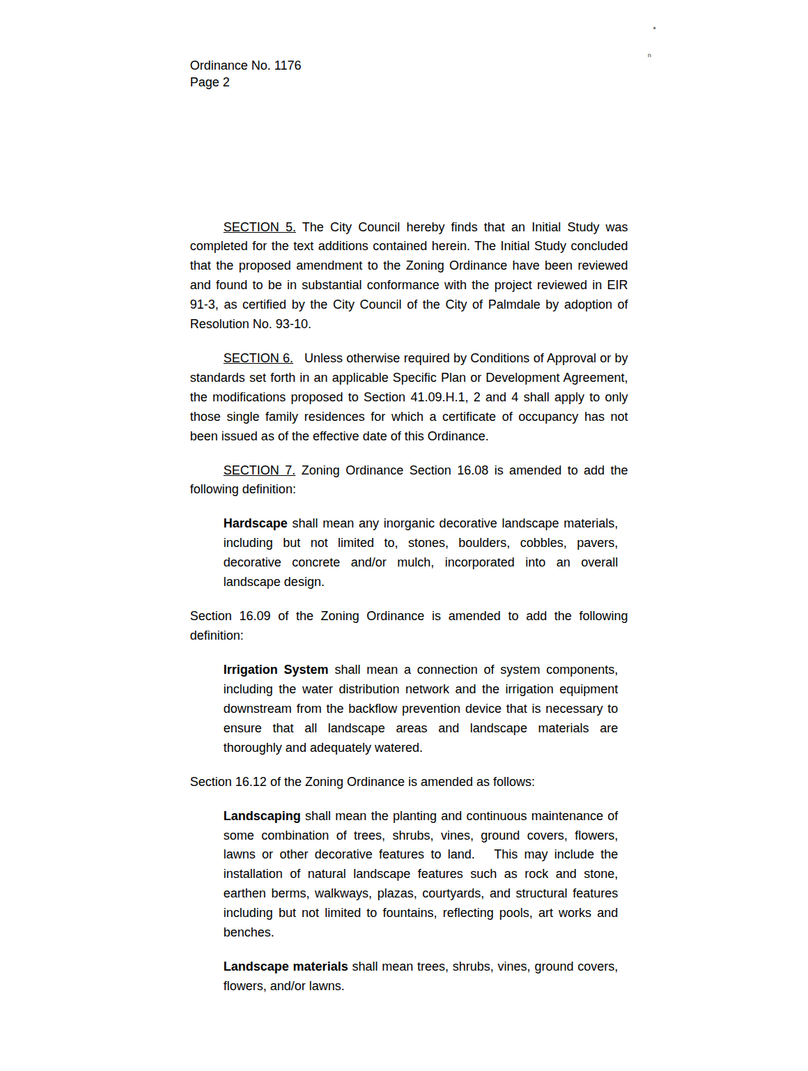•
ⁿ
Ordinance No. 1176
Page 2
SECTION 5. The City Council hereby finds that an Initial Study was completed for the text additions contained herein. The Initial Study concluded that the proposed amendment to the Zoning Ordinance have been reviewed and found to be in substantial conformance with the project reviewed in EIR 91-3, as certified by the City Council of the City of Palmdale by adoption of Resolution No. 93-10.
SECTION 6. Unless otherwise required by Conditions of Approval or by standards set forth in an applicable Specific Plan or Development Agreement, the modifications proposed to Section 41.09.H.1, 2 and 4 shall apply to only those single family residences for which a certificate of occupancy has not been issued as of the effective date of this Ordinance.
SECTION 7. Zoning Ordinance Section 16.08 is amended to add the following definition:
Hardscape shall mean any inorganic decorative landscape materials, including but not limited to, stones, boulders, cobbles, pavers, decorative concrete and/or mulch, incorporated into an overall landscape design.
Section 16.09 of the Zoning Ordinance is amended to add the following definition:
Irrigation System shall mean a connection of system components, including the water distribution network and the irrigation equipment downstream from the backflow prevention device that is necessary to ensure that all landscape areas and landscape materials are thoroughly and adequately watered.
Section 16.12 of the Zoning Ordinance is amended as follows:
Landscaping shall mean the planting and continuous maintenance of some combination of trees, shrubs, vines, ground covers, flowers, lawns or other decorative features to land. This may include the installation of natural landscape features such as rock and stone, earthen berms, walkways, plazas, courtyards, and structural features including but not limited to fountains, reflecting pools, art works and benches.
Landscape materials shall mean trees, shrubs, vines, ground covers, flowers, and/or lawns.